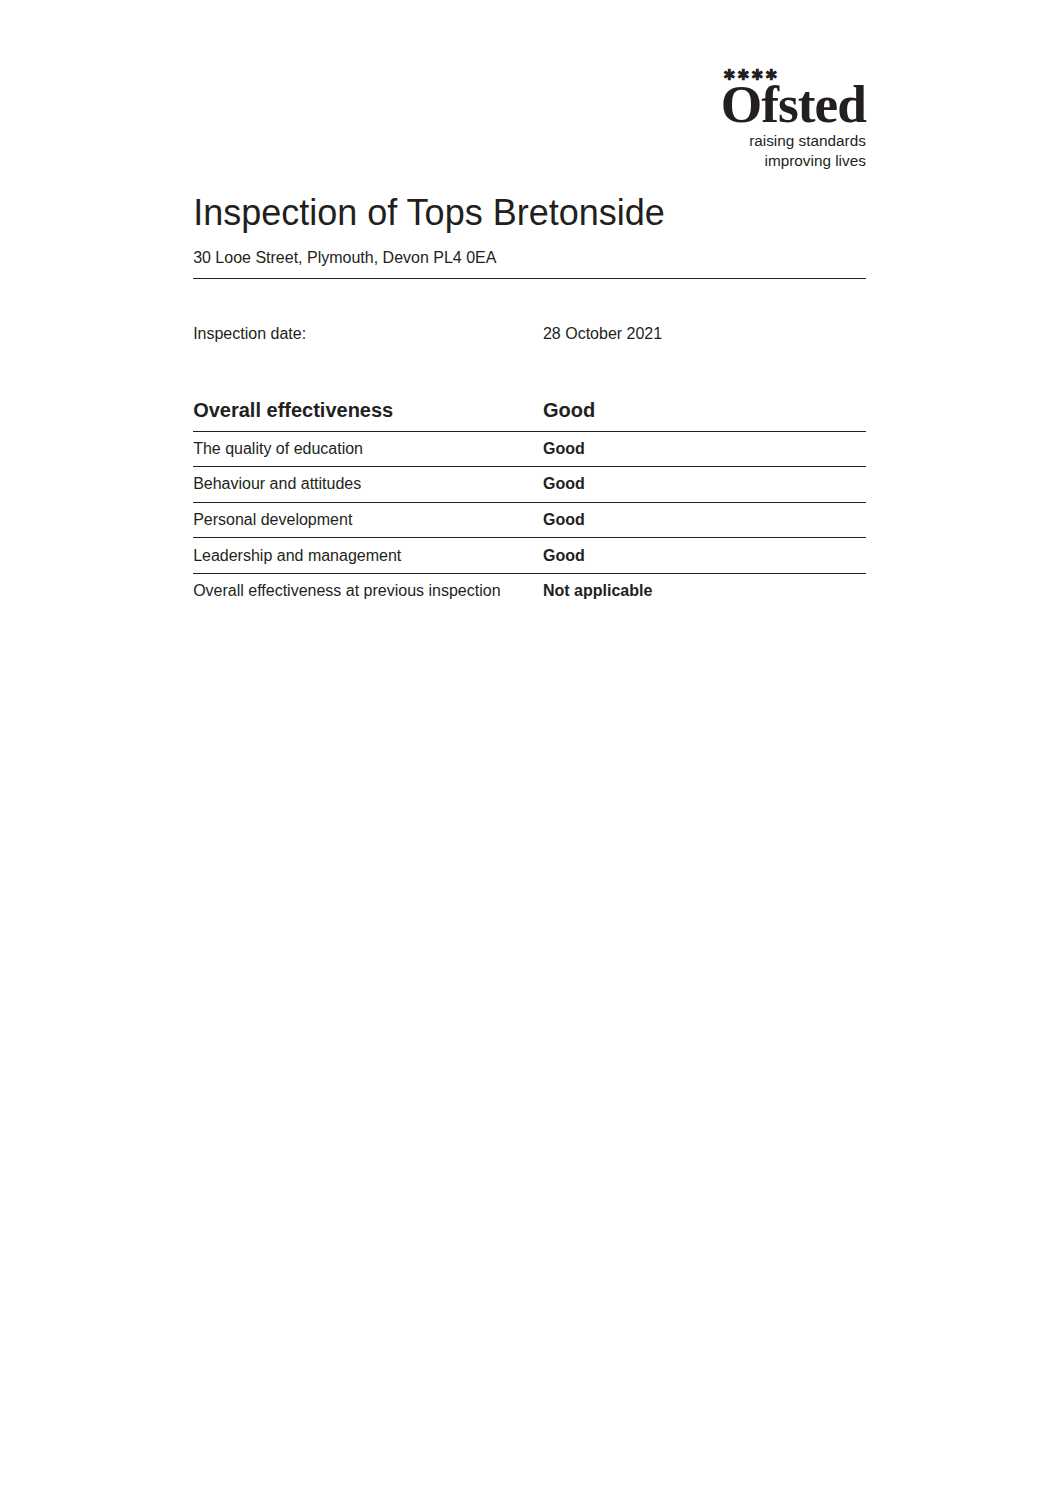✱✱✱✱
Ofsted
raising standards
improving lives
Inspection of Tops Bretonside
30 Looe Street, Plymouth, Devon PL4 0EA
| Inspection date: | 28 October 2021 |
| Overall effectiveness | Good |
| The quality of education | Good |
| Behaviour and attitudes | Good |
| Personal development | Good |
| Leadership and management | Good |
| Overall effectiveness at previous inspection | Not applicable |